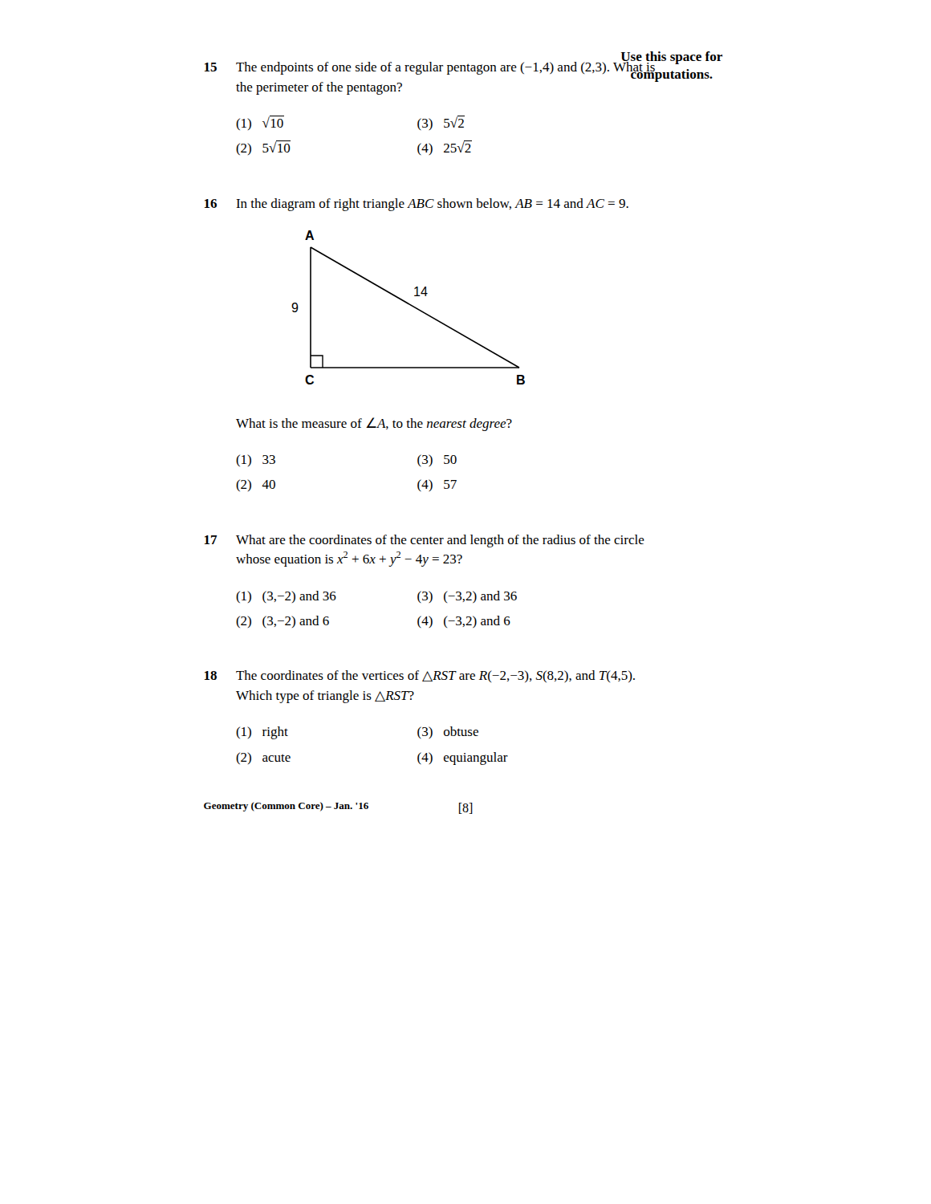Use this space for
computations.
15
The endpoints of one side of a regular pentagon are (−1,4) and (2,3). What is the perimeter of the pentagon?
| (1) √ 10 | (3) 5 √ 2 |
| (2) 5 √ 10 | (4) 25 √ 2 |
16
In the diagram of right triangle ABC shown below, AB = 14 and AC = 9.
A C B 9 14
What is the measure of ∠A, to the nearest degree?
| (1) 33 | (3) 50 |
| (2) 40 | (4) 57 |
17
What are the coordinates of the center and length of the radius of the circle whose equation is x2 + 6x + y2 − 4y = 23?
| (1) (3,−2) and 36 | (3) (−3,2) and 36 |
| (2) (3,−2) and 6 | (4) (−3,2) and 6 |
18
The coordinates of the vertices of △RST are R(−2,−3), S(8,2), and T(4,5). Which type of triangle is △RST?
| (1) right | (3) obtuse |
| (2) acute | (4) equiangular |
Geometry (Common Core) – Jan. '16 [8]